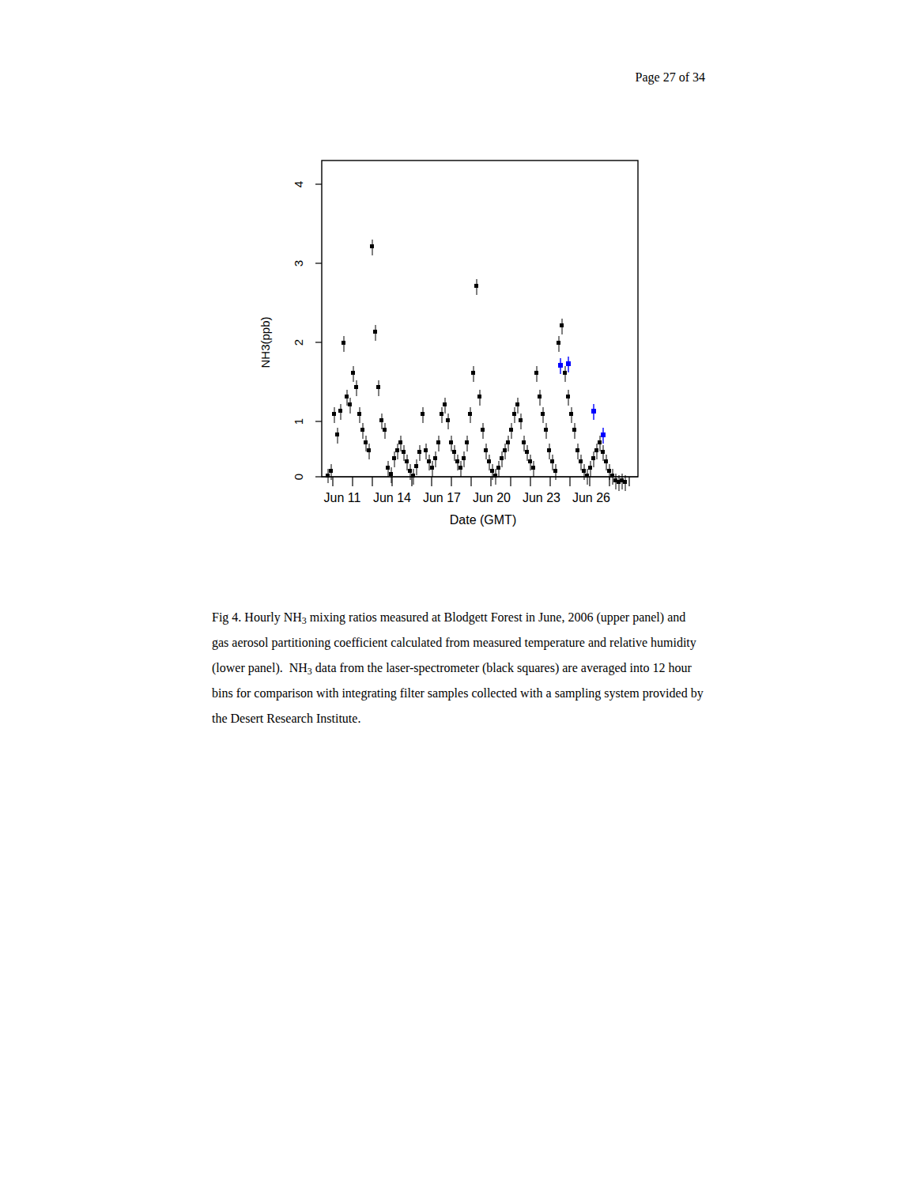Page 27 of 34
NH3(ppb) Date (GMT) 4 3 2 1 0 Jun 11 Jun 14 Jun 17 Jun 20 Jun 23 Jun 26
Fig 4. Hourly NH3 mixing ratios measured at Blodgett Forest in June, 2006 (upper panel) and gas aerosol partitioning coefficient calculated from measured temperature and relative humidity (lower panel). NH3 data from the laser-spectrometer (black squares) are averaged into 12 hour bins for comparison with integrating filter samples collected with a sampling system provided by the Desert Research Institute.